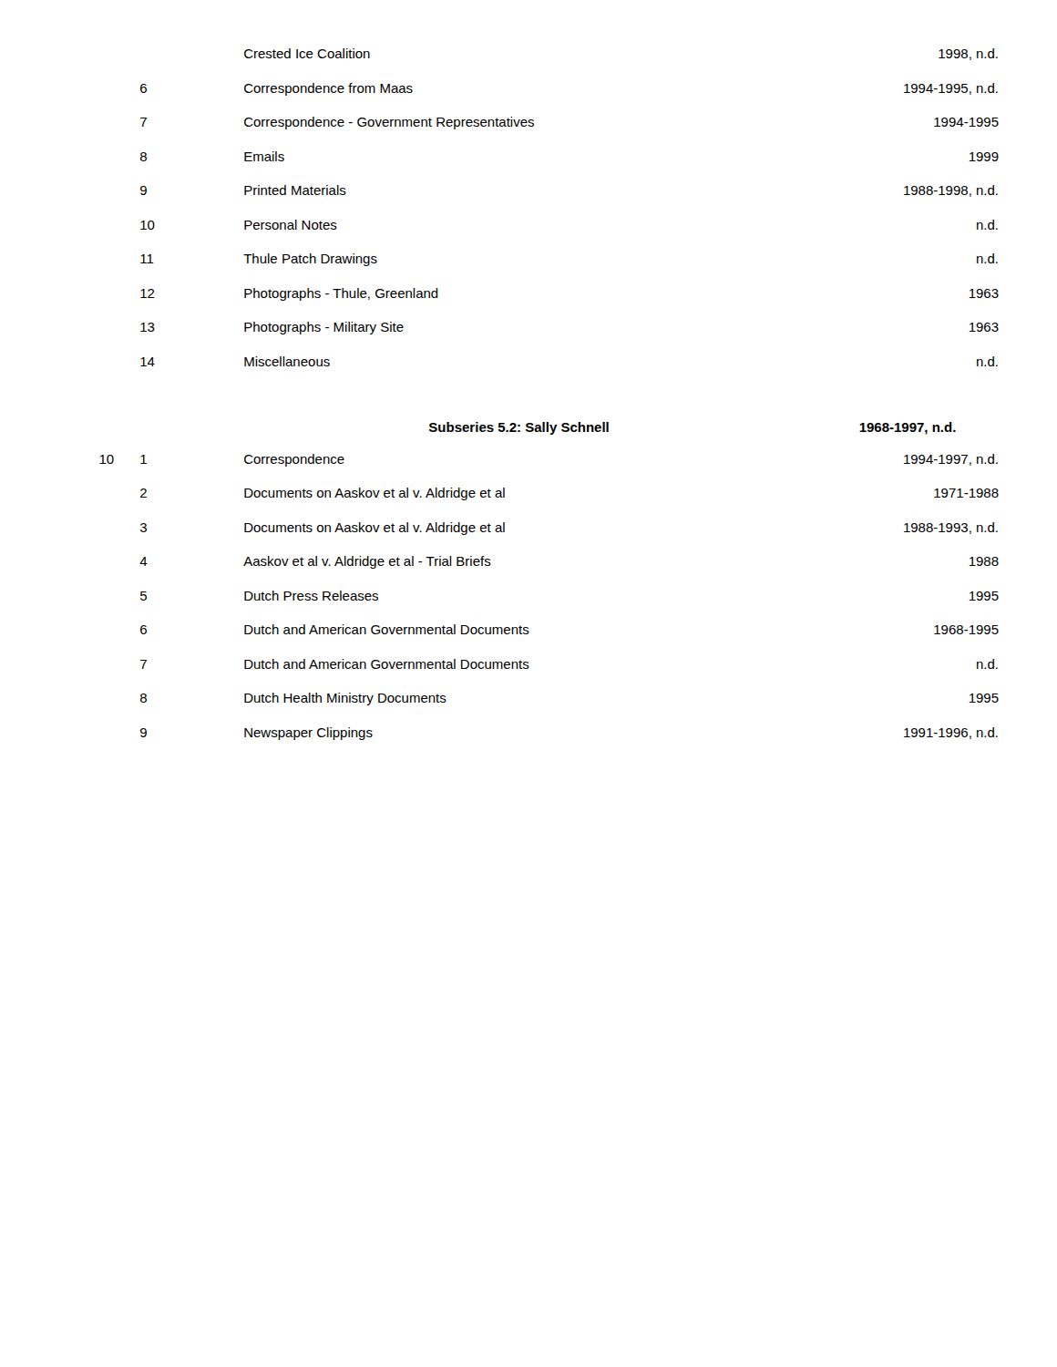| | | Crested Ice Coalition | 1998, n.d. |
| | 6 | Correspondence from Maas | 1994-1995, n.d. |
| | 7 | Correspondence - Government Representatives | 1994-1995 |
| | 8 | Emails | 1999 |
| | 9 | Printed Materials | 1988-1998, n.d. |
| | 10 | Personal Notes | n.d. |
| | 11 | Thule Patch Drawings | n.d. |
| | 12 | Photographs - Thule, Greenland | 1963 |
| | 13 | Photographs - Military Site | 1963 |
| | 14 | Miscellaneous | n.d. |
| | | Subseries 5.2: Sally Schnell | 1968-1997, n.d. |
| 10 | 1 | Correspondence | 1994-1997, n.d. |
| | 2 | Documents on Aaskov et al v. Aldridge et al | 1971-1988 |
| | 3 | Documents on Aaskov et al v. Aldridge et al | 1988-1993, n.d. |
| | 4 | Aaskov et al v. Aldridge et al - Trial Briefs | 1988 |
| | 5 | Dutch Press Releases | 1995 |
| | 6 | Dutch and American Governmental Documents | 1968-1995 |
| | 7 | Dutch and American Governmental Documents | n.d. |
| | 8 | Dutch Health Ministry Documents | 1995 |
| | 9 | Newspaper Clippings | 1991-1996, n.d. |